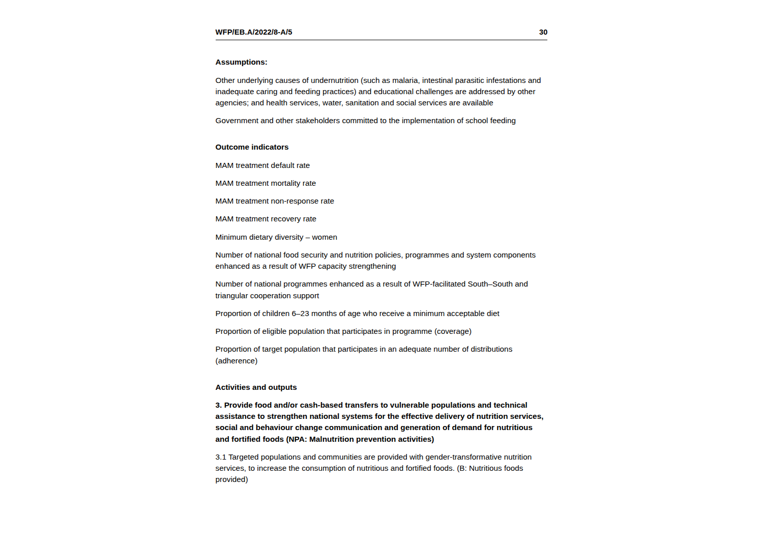WFP/EB.A/2022/8-A/5 30
Assumptions:
Other underlying causes of undernutrition (such as malaria, intestinal parasitic infestations and inadequate caring and feeding practices) and educational challenges are addressed by other agencies; and health services, water, sanitation and social services are available
Government and other stakeholders committed to the implementation of school feeding
Outcome indicators
MAM treatment default rate
MAM treatment mortality rate
MAM treatment non-response rate
MAM treatment recovery rate
Minimum dietary diversity – women
Number of national food security and nutrition policies, programmes and system components enhanced as a result of WFP capacity strengthening
Number of national programmes enhanced as a result of WFP-facilitated South–South and triangular cooperation support
Proportion of children 6–23 months of age who receive a minimum acceptable diet
Proportion of eligible population that participates in programme (coverage)
Proportion of target population that participates in an adequate number of distributions (adherence)
Activities and outputs
3. Provide food and/or cash-based transfers to vulnerable populations and technical assistance to strengthen national systems for the effective delivery of nutrition services, social and behaviour change communication and generation of demand for nutritious and fortified foods (NPA: Malnutrition prevention activities)
3.1 Targeted populations and communities are provided with gender-transformative nutrition services, to increase the consumption of nutritious and fortified foods. (B: Nutritious foods provided)